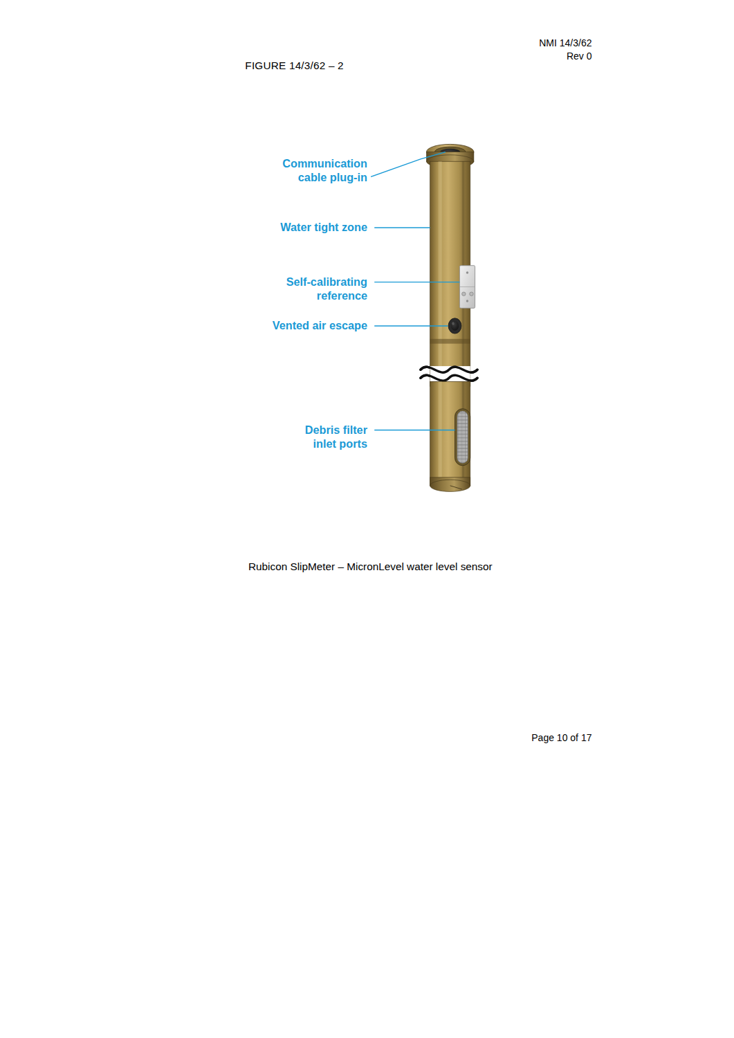NMI 14/3/62
Rev 0
FIGURE 14/3/62 – 2
Communication cable plug-in Water tight zone Self-calibrating reference Vented air escape Debris filter inlet ports
Rubicon SlipMeter – MicronLevel water level sensor
Page 10 of 17